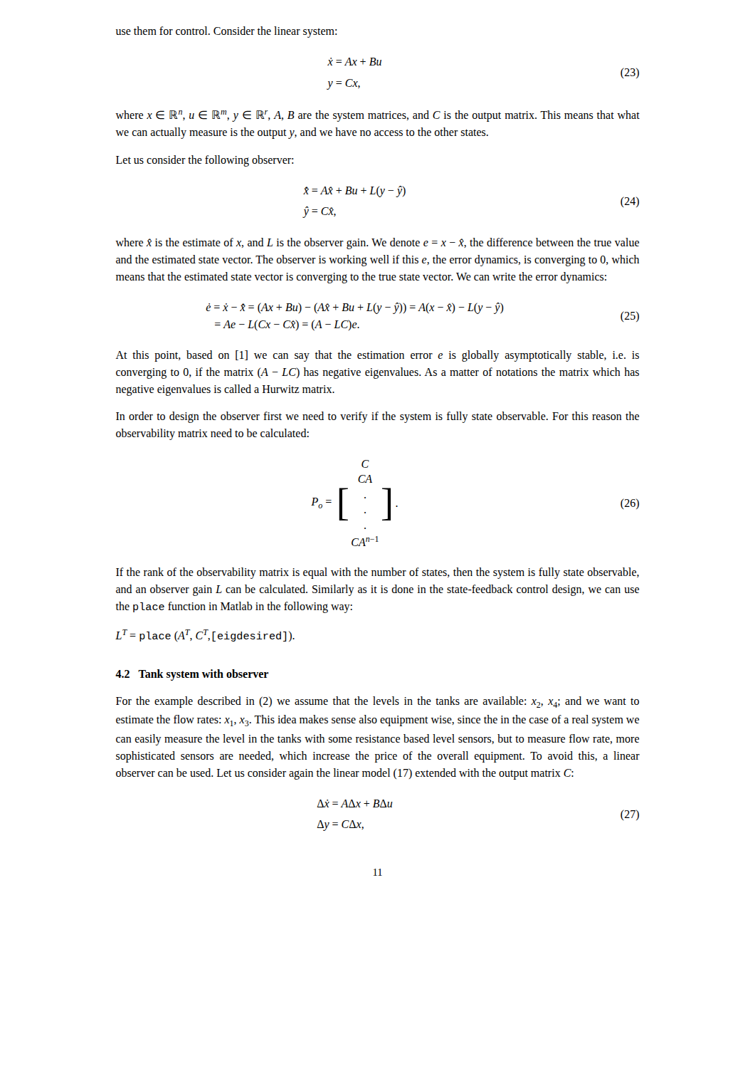use them for control. Consider the linear system:
ẋ =Ax + Bu y =Cx,
(23)
where x ∈ ℝn, u ∈ ℝm, y ∈ ℝr, A, B are the system matrices, and C is the output matrix. This means that what we can actually measure is the output y, and we have no access to the other states.
Let us consider the following observer:
x̂̇ =Ax̂ + Bu + L(y − ŷ) ŷ =Cx̂,
(24)
where x̂ is the estimate of x, and L is the observer gain. We denote e = x − x̂, the difference between the true value and the estimated state vector. The observer is working well if this e, the error dynamics, is converging to 0, which means that the estimated state vector is converging to the true state vector. We can write the error dynamics:
ė = ẋ − x̂̇ = (Ax + Bu) − (Ax̂ + Bu + L(y − ŷ)) = A(x − x̂) − L(y − ŷ)
= Ae − L(Cx − Cx̂) = (A − LC)e.
(25)
At this point, based on [1] we can say that the estimation error e is globally asymptotically stable, i.e. is converging to 0, if the matrix (A − LC) has negative eigenvalues. As a matter of notations the matrix which has negative eigenvalues is called a Hurwitz matrix.
In order to design the observer first we need to verify if the system is fully state observable. For this reason the observability matrix need to be calculated:
Po = [ C CA . . . CAn−1 ] .
(26)
If the rank of the observability matrix is equal with the number of states, then the system is fully state observable, and an observer gain L can be calculated. Similarly as it is done in the state-feedback control design, we can use the place function in Matlab in the following way:
LT = place (AT, CT,[eigdesired]).
4.2 Tank system with observer
For the example described in (2) we assume that the levels in the tanks are available: x2, x4; and we want to estimate the flow rates: x1, x3. This idea makes sense also equipment wise, since the in the case of a real system we can easily measure the level in the tanks with some resistance based level sensors, but to measure flow rate, more sophisticated sensors are needed, which increase the price of the overall equipment. To avoid this, a linear observer can be used. Let us consider again the linear model (17) extended with the output matrix C:
Δẋ =AΔx + BΔu Δy =CΔx,
(27)
11